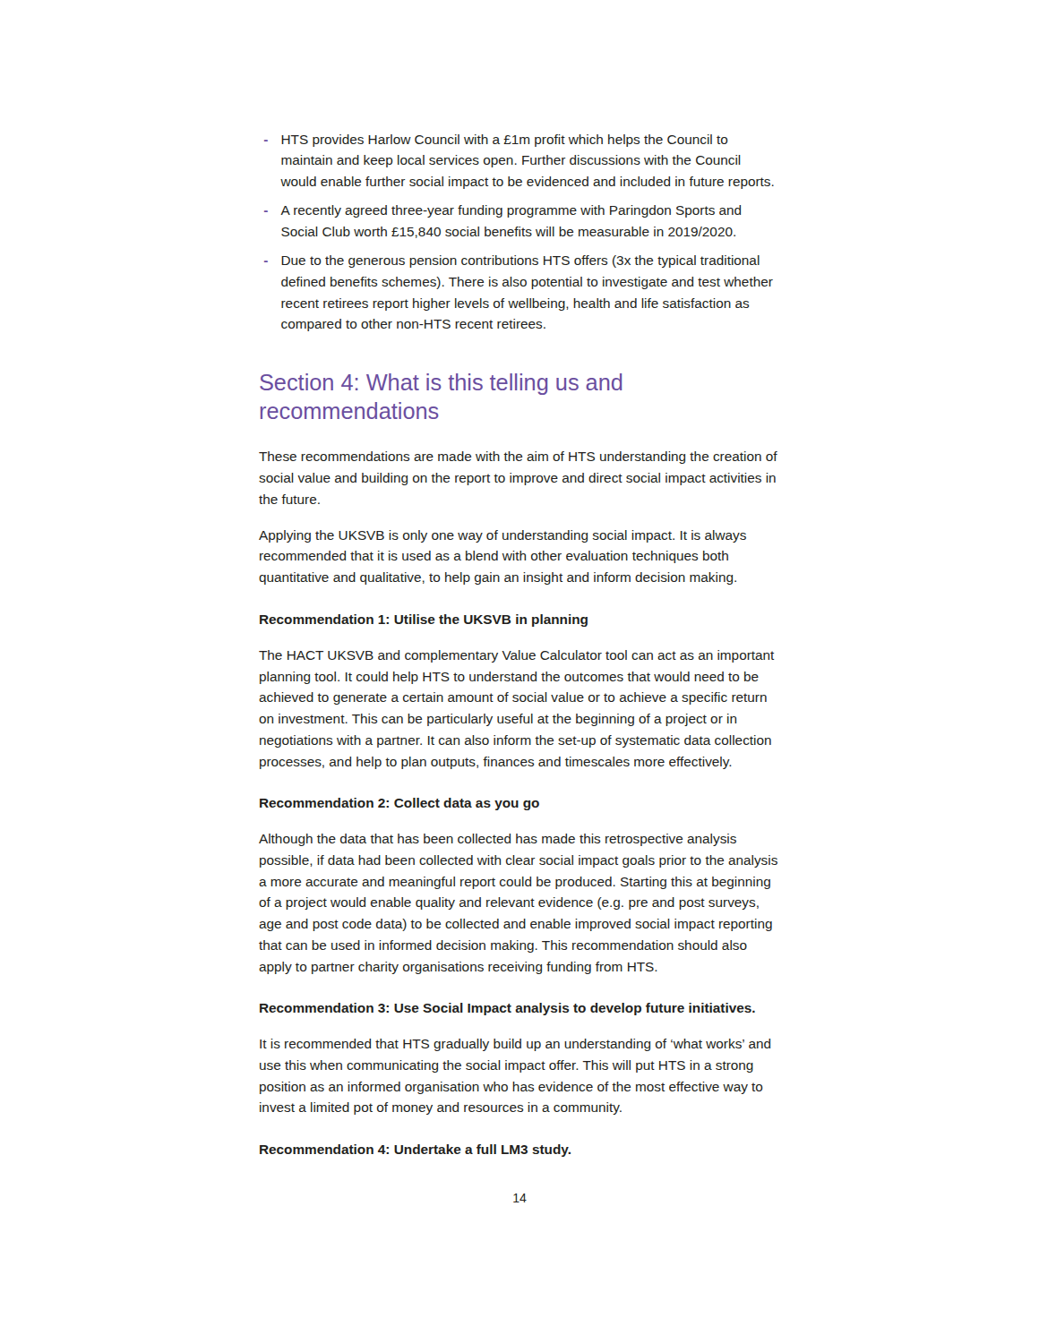HTS provides Harlow Council with a £1m profit which helps the Council to maintain and keep local services open. Further discussions with the Council would enable further social impact to be evidenced and included in future reports.
A recently agreed three-year funding programme with Paringdon Sports and Social Club worth £15,840 social benefits will be measurable in 2019/2020.
Due to the generous pension contributions HTS offers (3x the typical traditional defined benefits schemes). There is also potential to investigate and test whether recent retirees report higher levels of wellbeing, health and life satisfaction as compared to other non-HTS recent retirees.
Section 4: What is this telling us and recommendations
These recommendations are made with the aim of HTS understanding the creation of social value and building on the report to improve and direct social impact activities in the future.
Applying the UKSVB is only one way of understanding social impact. It is always recommended that it is used as a blend with other evaluation techniques both quantitative and qualitative, to help gain an insight and inform decision making.
Recommendation 1: Utilise the UKSVB in planning
The HACT UKSVB and complementary Value Calculator tool can act as an important planning tool. It could help HTS to understand the outcomes that would need to be achieved to generate a certain amount of social value or to achieve a specific return on investment. This can be particularly useful at the beginning of a project or in negotiations with a partner. It can also inform the set-up of systematic data collection processes, and help to plan outputs, finances and timescales more effectively.
Recommendation 2: Collect data as you go
Although the data that has been collected has made this retrospective analysis possible, if data had been collected with clear social impact goals prior to the analysis a more accurate and meaningful report could be produced. Starting this at beginning of a project would enable quality and relevant evidence (e.g. pre and post surveys, age and post code data) to be collected and enable improved social impact reporting that can be used in informed decision making. This recommendation should also apply to partner charity organisations receiving funding from HTS.
Recommendation 3: Use Social Impact analysis to develop future initiatives.
It is recommended that HTS gradually build up an understanding of ‘what works’ and use this when communicating the social impact offer. This will put HTS in a strong position as an informed organisation who has evidence of the most effective way to invest a limited pot of money and resources in a community.
Recommendation 4: Undertake a full LM3 study.
14